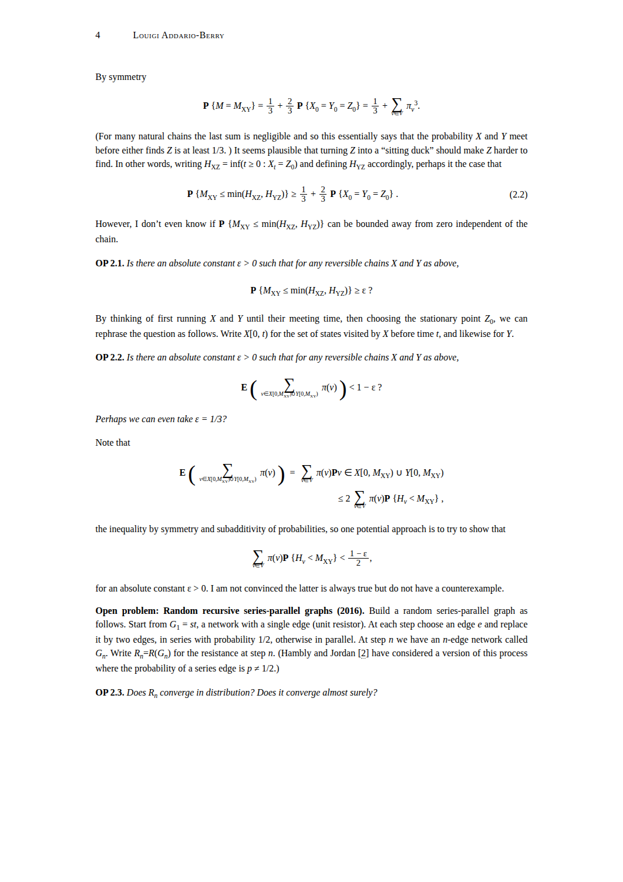4 Louigi Addario-Berry
By symmetry
P {M = MXY} = 13 + 23 P {X0 = Y0 = Z0} = 13 + ∑v∈V πv3.
(For many natural chains the last sum is negligible and so this essentially says that the probability X and Y meet before either finds Z is at least 1/3. ) It seems plausible that turning Z into a “sitting duck” should make Z harder to find. In other words, writing HXZ = inf(t ≥ 0 : Xt = Z0) and defining HYZ accordingly, perhaps it the case that
P {MXY ≤ min(HXZ, HYZ)} ≥ 13 + 23 P {X0 = Y0 = Z0} .
(2.2)
However, I don’t even know if P {MXY ≤ min(HXZ, HYZ)} can be bounded away from zero independent of the chain.
OP 2.1. Is there an absolute constant ε > 0 such that for any reversible chains X and Y as above,
P {MXY ≤ min(HXZ, HYZ)} ≥ ε ?
By thinking of first running X and Y until their meeting time, then choosing the stationary point Z0, we can rephrase the question as follows. Write X[0, t) for the set of states visited by X before time t, and likewise for Y.
OP 2.2. Is there an absolute constant ε > 0 such that for any reversible chains X and Y as above,
E ( ∑v∈X[0,MXY)∪Y[0,MXY) π(v) ) < 1 − ε ?
Perhaps we can even take ε = 1/3?
Note that
E ( ∑v∈X[0,MXY)∪Y[0,MXY) π(v) ) = ∑v∈V π(v)Pv ∈ X[0, MXY) ∪ Y[0, MXY)
≤ 2 ∑v∈V π(v)P {Hv < MXY} ,
the inequality by symmetry and subadditivity of probabilities, so one potential approach is to try to show that
∑v∈V π(v)P {Hv < MXY} < 1 − ε 2,
for an absolute constant ε > 0. I am not convinced the latter is always true but do not have a counterexample.
Open problem: Random recursive series-parallel graphs (2016). Build a random series-parallel graph as follows. Start from G1 = st, a network with a single edge (unit resistor). At each step choose an edge e and replace it by two edges, in series with probability 1/2, otherwise in parallel. At step n we have an n-edge network called Gn. Write Rn=R(Gn) for the resistance at step n. (Hambly and Jordan [2] have considered a version of this process where the probability of a series edge is p ≠ 1/2.)
OP 2.3. Does Rn converge in distribution? Does it converge almost surely?